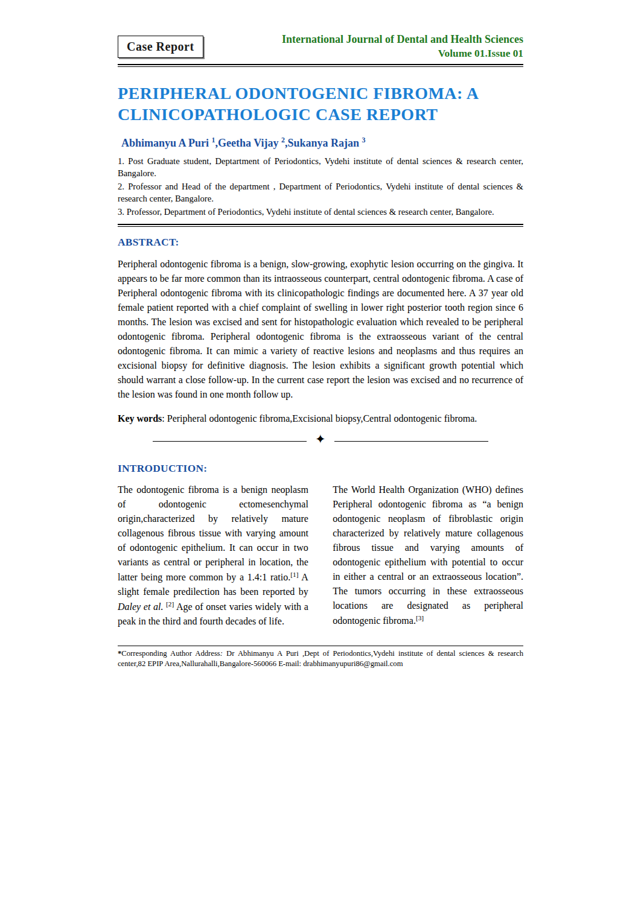Case Report
International Journal of Dental and Health Sciences
Volume 01.Issue 01
PERIPHERAL ODONTOGENIC FIBROMA: A CLINICOPATHOLOGIC CASE REPORT
Abhimanyu A Puri 1,Geetha Vijay 2,Sukanya Rajan 3
1. Post Graduate student, Deptartment of Periodontics, Vydehi institute of dental sciences & research center, Bangalore.
2. Professor and Head of the department , Department of Periodontics, Vydehi institute of dental sciences & research center, Bangalore.
3. Professor, Department of Periodontics, Vydehi institute of dental sciences & research center, Bangalore.
ABSTRACT:
Peripheral odontogenic fibroma is a benign, slow-growing, exophytic lesion occurring on the gingiva. It appears to be far more common than its intraosseous counterpart, central odontogenic fibroma. A case of Peripheral odontogenic fibroma with its clinicopathologic findings are documented here. A 37 year old female patient reported with a chief complaint of swelling in lower right posterior tooth region since 6 months. The lesion was excised and sent for histopathologic evaluation which revealed to be peripheral odontogenic fibroma. Peripheral odontogenic fibroma is the extraosseous variant of the central odontogenic fibroma. It can mimic a variety of reactive lesions and neoplasms and thus requires an excisional biopsy for definitive diagnosis. The lesion exhibits a significant growth potential which should warrant a close follow-up. In the current case report the lesion was excised and no recurrence of the lesion was found in one month follow up.
Key words: Peripheral odontogenic fibroma,Excisional biopsy,Central odontogenic fibroma.
✦
INTRODUCTION:
The odontogenic fibroma is a benign neoplasm of odontogenic ectomesenchymal origin,characterized by relatively mature collagenous fibrous tissue with varying amount of odontogenic epithelium. It can occur in two variants as central or peripheral in location, the latter being more common by a 1.4:1 ratio.[1] A slight female predilection has been reported by Daley et al. [2] Age of onset varies widely with a peak in the third and fourth decades of life.
The World Health Organization (WHO) defines Peripheral odontogenic fibroma as “a benign odontogenic neoplasm of fibroblastic origin characterized by relatively mature collagenous fibrous tissue and varying amounts of odontogenic epithelium with potential to occur in either a central or an extraosseous location”. The tumors occurring in these extraosseous locations are designated as peripheral odontogenic fibroma.[3]
*Corresponding Author Address: Dr Abhimanyu A Puri ,Dept of Periodontics,Vydehi institute of dental sciences & research center,82 EPIP Area,Nallurahalli,Bangalore-560066 E-mail: drabhimanyupuri86@gmail.com